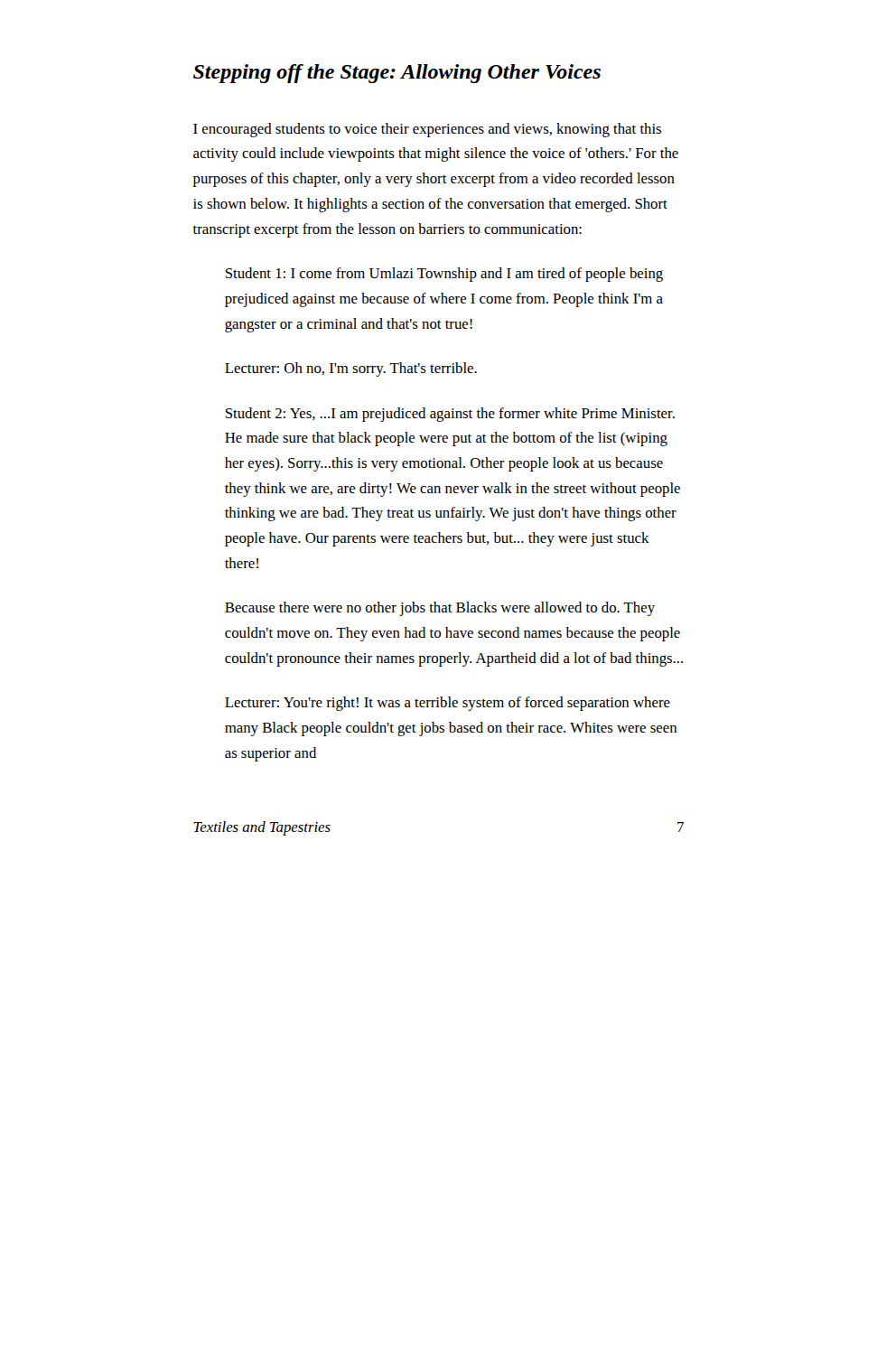Stepping off the Stage: Allowing Other Voices
I encouraged students to voice their experiences and views, knowing that this activity could include viewpoints that might silence the voice of 'others.' For the purposes of this chapter, only a very short excerpt from a video recorded lesson is shown below. It highlights a section of the conversation that emerged. Short transcript excerpt from the lesson on barriers to communication:
Student 1: I come from Umlazi Township and I am tired of people being prejudiced against me because of where I come from. People think I'm a gangster or a criminal and that's not true!
Lecturer: Oh no, I'm sorry. That's terrible.
Student 2: Yes, ...I am prejudiced against the former white Prime Minister. He made sure that black people were put at the bottom of the list (wiping her eyes). Sorry...this is very emotional. Other people look at us because they think we are, are dirty! We can never walk in the street without people thinking we are bad. They treat us unfairly. We just don't have things other people have. Our parents were teachers but, but... they were just stuck there!
Because there were no other jobs that Blacks were allowed to do. They couldn't move on. They even had to have second names because the people couldn't pronounce their names properly. Apartheid did a lot of bad things...
Lecturer: You're right! It was a terrible system of forced separation where many Black people couldn't get jobs based on their race. Whites were seen as superior and
Textiles and Tapestries 7